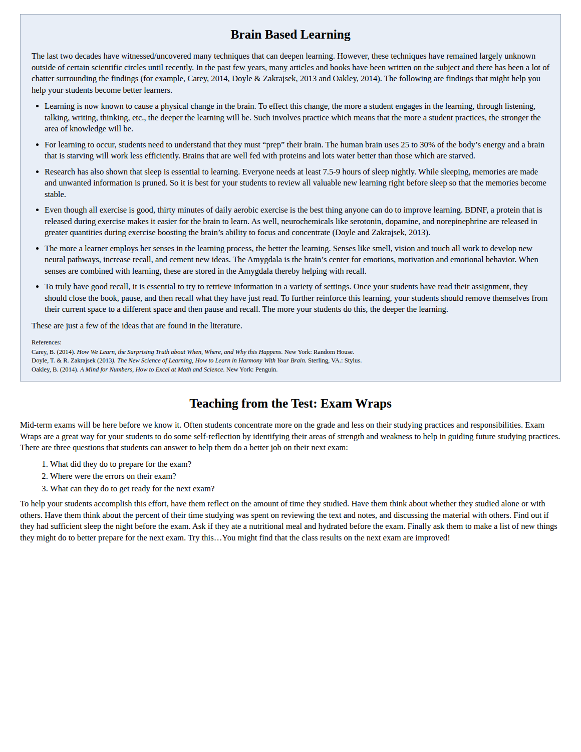Brain Based Learning
The last two decades have witnessed/uncovered many techniques that can deepen learning. However, these techniques have remained largely unknown outside of certain scientific circles until recently. In the past few years, many articles and books have been written on the subject and there has been a lot of chatter surrounding the findings (for example, Carey, 2014, Doyle & Zakrajsek, 2013 and Oakley, 2014). The following are findings that might help you help your students become better learners.
Learning is now known to cause a physical change in the brain. To effect this change, the more a student engages in the learning, through listening, talking, writing, thinking, etc., the deeper the learning will be. Such involves practice which means that the more a student practices, the stronger the area of knowledge will be.
For learning to occur, students need to understand that they must “prep” their brain. The human brain uses 25 to 30% of the body’s energy and a brain that is starving will work less efficiently. Brains that are well fed with proteins and lots water better than those which are starved.
Research has also shown that sleep is essential to learning. Everyone needs at least 7.5-9 hours of sleep nightly. While sleeping, memories are made and unwanted information is pruned. So it is best for your students to review all valuable new learning right before sleep so that the memories become stable.
Even though all exercise is good, thirty minutes of daily aerobic exercise is the best thing anyone can do to improve learning. BDNF, a protein that is released during exercise makes it easier for the brain to learn. As well, neurochemicals like serotonin, dopamine, and norepinephrine are released in greater quantities during exercise boosting the brain’s ability to focus and concentrate (Doyle and Zakrajsek, 2013).
The more a learner employs her senses in the learning process, the better the learning. Senses like smell, vision and touch all work to develop new neural pathways, increase recall, and cement new ideas. The Amygdala is the brain’s center for emotions, motivation and emotional behavior. When senses are combined with learning, these are stored in the Amygdala thereby helping with recall.
To truly have good recall, it is essential to try to retrieve information in a variety of settings. Once your students have read their assignment, they should close the book, pause, and then recall what they have just read. To further reinforce this learning, your students should remove themselves from their current space to a different space and then pause and recall. The more your students do this, the deeper the learning.
These are just a few of the ideas that are found in the literature.
References:
Carey, B. (2014). How We Learn, the Surprising Truth about When, Where, and Why this Happens. New York: Random House.
Doyle, T. & R. Zakrajsek (2013). The New Science of Learning, How to Learn in Harmony With Your Brain. Sterling, VA.: Stylus.
Oakley, B. (2014). A Mind for Numbers, How to Excel at Math and Science. New York: Penguin.
Teaching from the Test: Exam Wraps
Mid-term exams will be here before we know it. Often students concentrate more on the grade and less on their studying practices and responsibilities. Exam Wraps are a great way for your students to do some self-reflection by identifying their areas of strength and weakness to help in guiding future studying practices. There are three questions that students can answer to help them do a better job on their next exam:
What did they do to prepare for the exam?
Where were the errors on their exam?
What can they do to get ready for the next exam?
To help your students accomplish this effort, have them reflect on the amount of time they studied. Have them think about whether they studied alone or with others. Have them think about the percent of their time studying was spent on reviewing the text and notes, and discussing the material with others. Find out if they had sufficient sleep the night before the exam. Ask if they ate a nutritional meal and hydrated before the exam. Finally ask them to make a list of new things they might do to better prepare for the next exam. Try this…You might find that the class results on the next exam are improved!